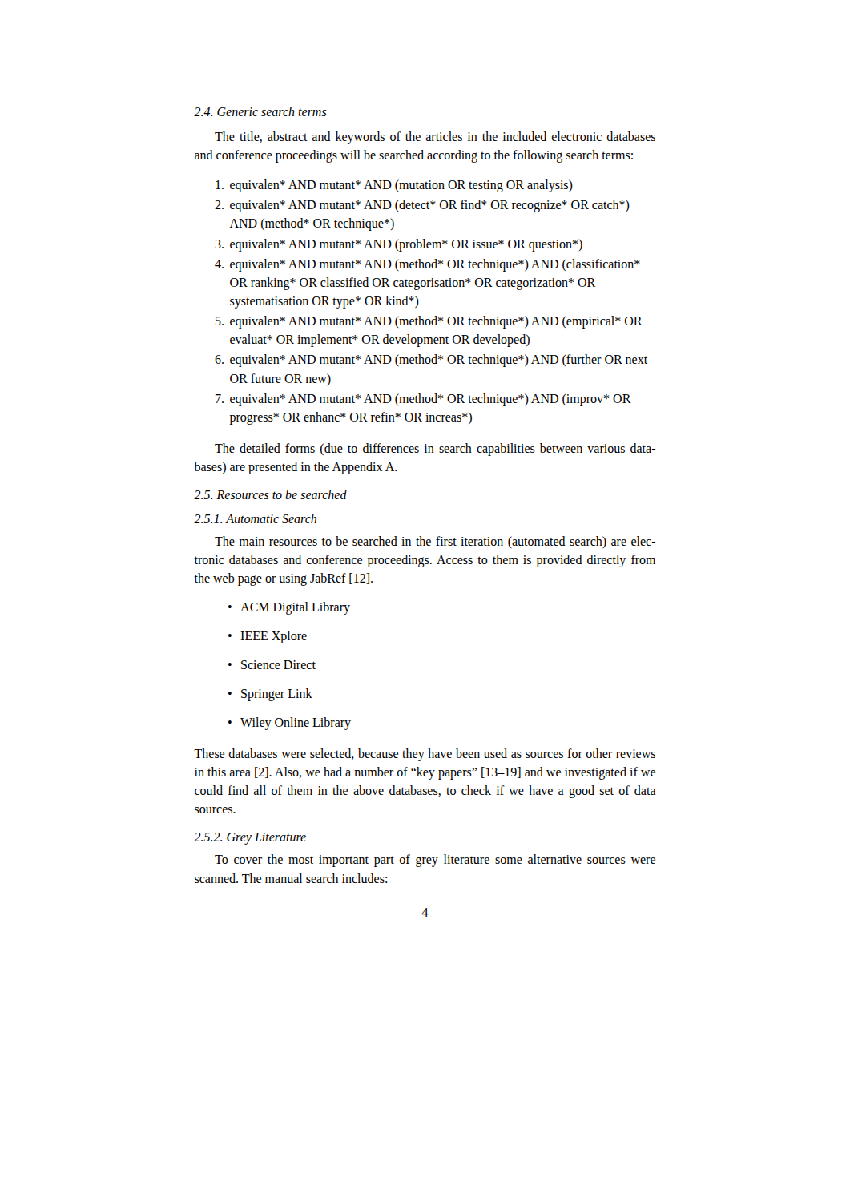2.4. Generic search terms
The title, abstract and keywords of the articles in the included electronic databases and conference proceedings will be searched according to the following search terms:
equivalen* AND mutant* AND (mutation OR testing OR analysis)
equivalen* AND mutant* AND (detect* OR find* OR recognize* OR catch*) AND (method* OR technique*)
equivalen* AND mutant* AND (problem* OR issue* OR question*)
equivalen* AND mutant* AND (method* OR technique*) AND (classification* OR ranking* OR classified OR categorisation* OR categorization* OR systematisation OR type* OR kind*)
equivalen* AND mutant* AND (method* OR technique*) AND (empirical* OR evaluat* OR implement* OR development OR developed)
equivalen* AND mutant* AND (method* OR technique*) AND (further OR next OR future OR new)
equivalen* AND mutant* AND (method* OR technique*) AND (improv* OR progress* OR enhanc* OR refin* OR increas*)
The detailed forms (due to differences in search capabilities between various databases) are presented in the Appendix A.
2.5. Resources to be searched
2.5.1. Automatic Search
The main resources to be searched in the first iteration (automated search) are electronic databases and conference proceedings. Access to them is provided directly from the web page or using JabRef [12].
ACM Digital Library
IEEE Xplore
Science Direct
Springer Link
Wiley Online Library
These databases were selected, because they have been used as sources for other reviews in this area [2]. Also, we had a number of “key papers” [13–19] and we investigated if we could find all of them in the above databases, to check if we have a good set of data sources.
2.5.2. Grey Literature
To cover the most important part of grey literature some alternative sources were scanned. The manual search includes:
4